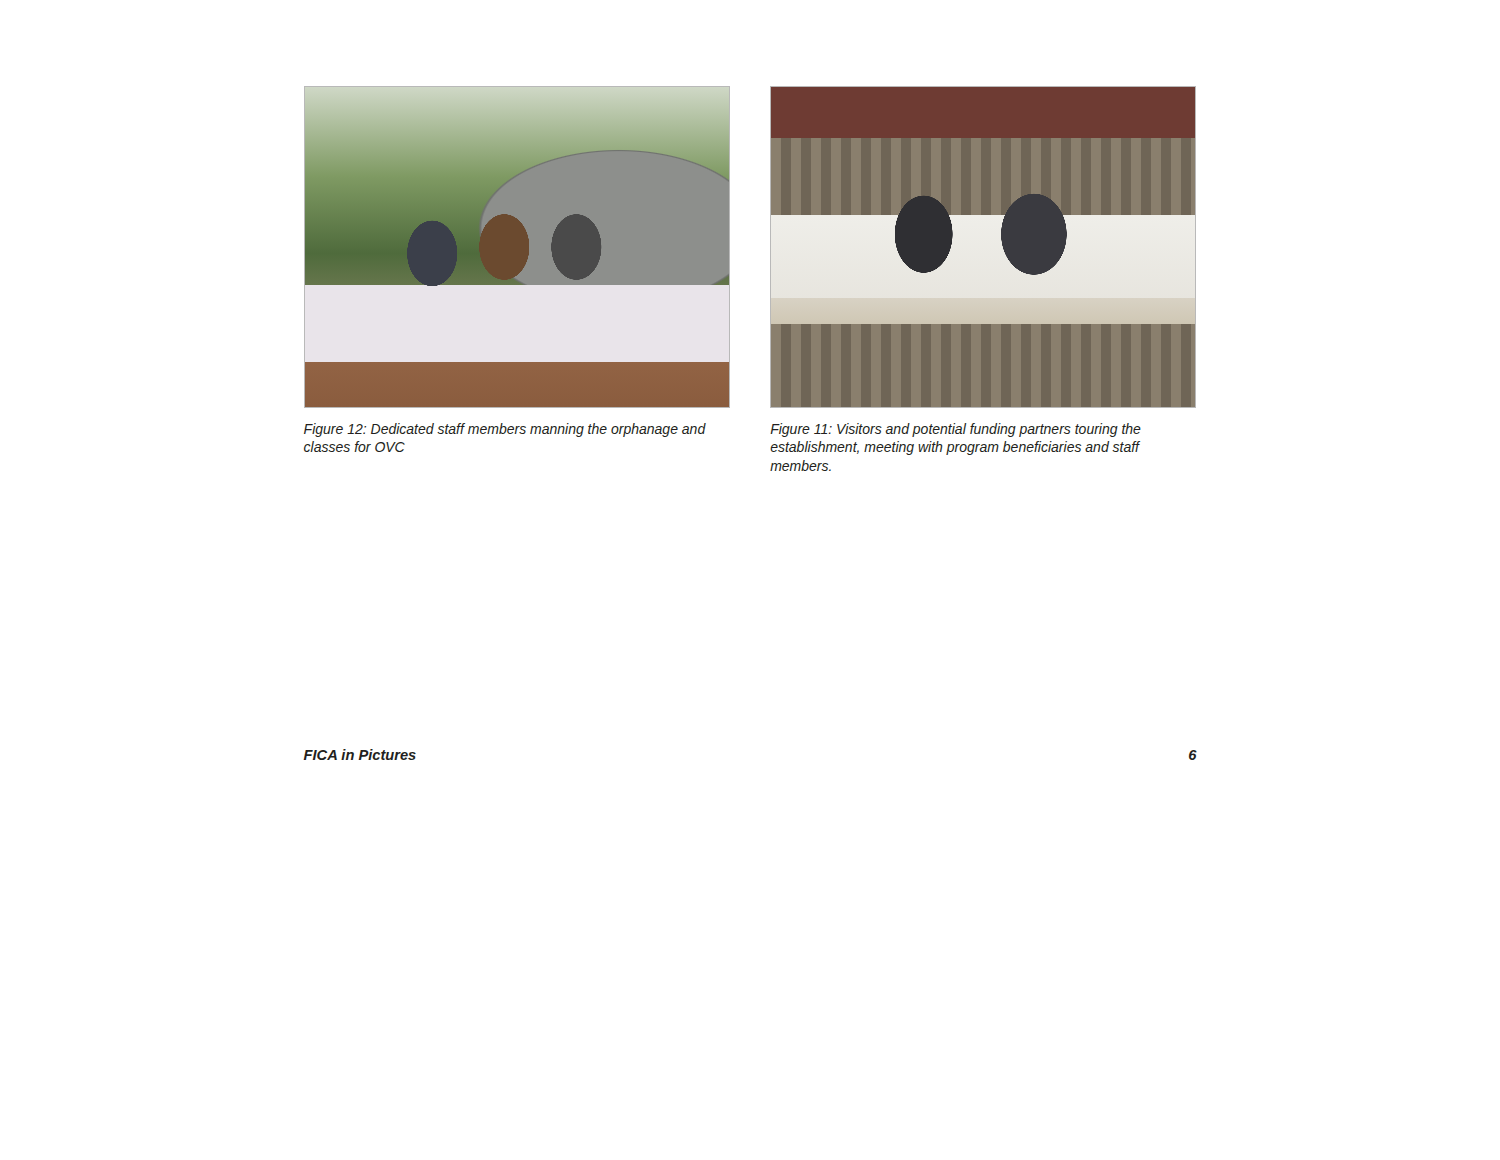Figure 12: Dedicated staff members manning the orphanage and classes for OVC
Figure 11: Visitors and potential funding partners touring the establishment, meeting with program beneficiaries and staff members.
FICA in Pictures
6